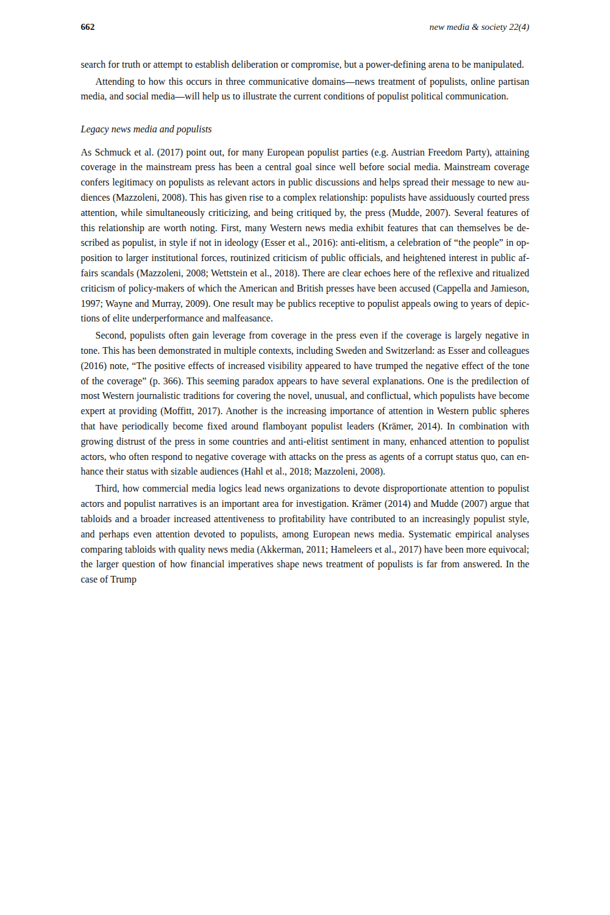662 new media & society 22(4)
search for truth or attempt to establish deliberation or compromise, but a power-defining arena to be manipulated.
Attending to how this occurs in three communicative domains—news treatment of populists, online partisan media, and social media—will help us to illustrate the current conditions of populist political communication.
Legacy news media and populists
As Schmuck et al. (2017) point out, for many European populist parties (e.g. Austrian Freedom Party), attaining coverage in the mainstream press has been a central goal since well before social media. Mainstream coverage confers legitimacy on populists as relevant actors in public discussions and helps spread their message to new audiences (Mazzoleni, 2008). This has given rise to a complex relationship: populists have assiduously courted press attention, while simultaneously criticizing, and being critiqued by, the press (Mudde, 2007). Several features of this relationship are worth noting. First, many Western news media exhibit features that can themselves be described as populist, in style if not in ideology (Esser et al., 2016): anti-elitism, a celebration of “the people” in opposition to larger institutional forces, routinized criticism of public officials, and heightened interest in public affairs scandals (Mazzoleni, 2008; Wettstein et al., 2018). There are clear echoes here of the reflexive and ritualized criticism of policy-makers of which the American and British presses have been accused (Cappella and Jamieson, 1997; Wayne and Murray, 2009). One result may be publics receptive to populist appeals owing to years of depictions of elite underperformance and malfeasance.
Second, populists often gain leverage from coverage in the press even if the coverage is largely negative in tone. This has been demonstrated in multiple contexts, including Sweden and Switzerland: as Esser and colleagues (2016) note, “The positive effects of increased visibility appeared to have trumped the negative effect of the tone of the coverage” (p. 366). This seeming paradox appears to have several explanations. One is the predilection of most Western journalistic traditions for covering the novel, unusual, and conflictual, which populists have become expert at providing (Moffitt, 2017). Another is the increasing importance of attention in Western public spheres that have periodically become fixed around flamboyant populist leaders (Krämer, 2014). In combination with growing distrust of the press in some countries and anti-elitist sentiment in many, enhanced attention to populist actors, who often respond to negative coverage with attacks on the press as agents of a corrupt status quo, can enhance their status with sizable audiences (Hahl et al., 2018; Mazzoleni, 2008).
Third, how commercial media logics lead news organizations to devote disproportionate attention to populist actors and populist narratives is an important area for investigation. Krämer (2014) and Mudde (2007) argue that tabloids and a broader increased attentiveness to profitability have contributed to an increasingly populist style, and perhaps even attention devoted to populists, among European news media. Systematic empirical analyses comparing tabloids with quality news media (Akkerman, 2011; Hameleers et al., 2017) have been more equivocal; the larger question of how financial imperatives shape news treatment of populists is far from answered. In the case of Trump